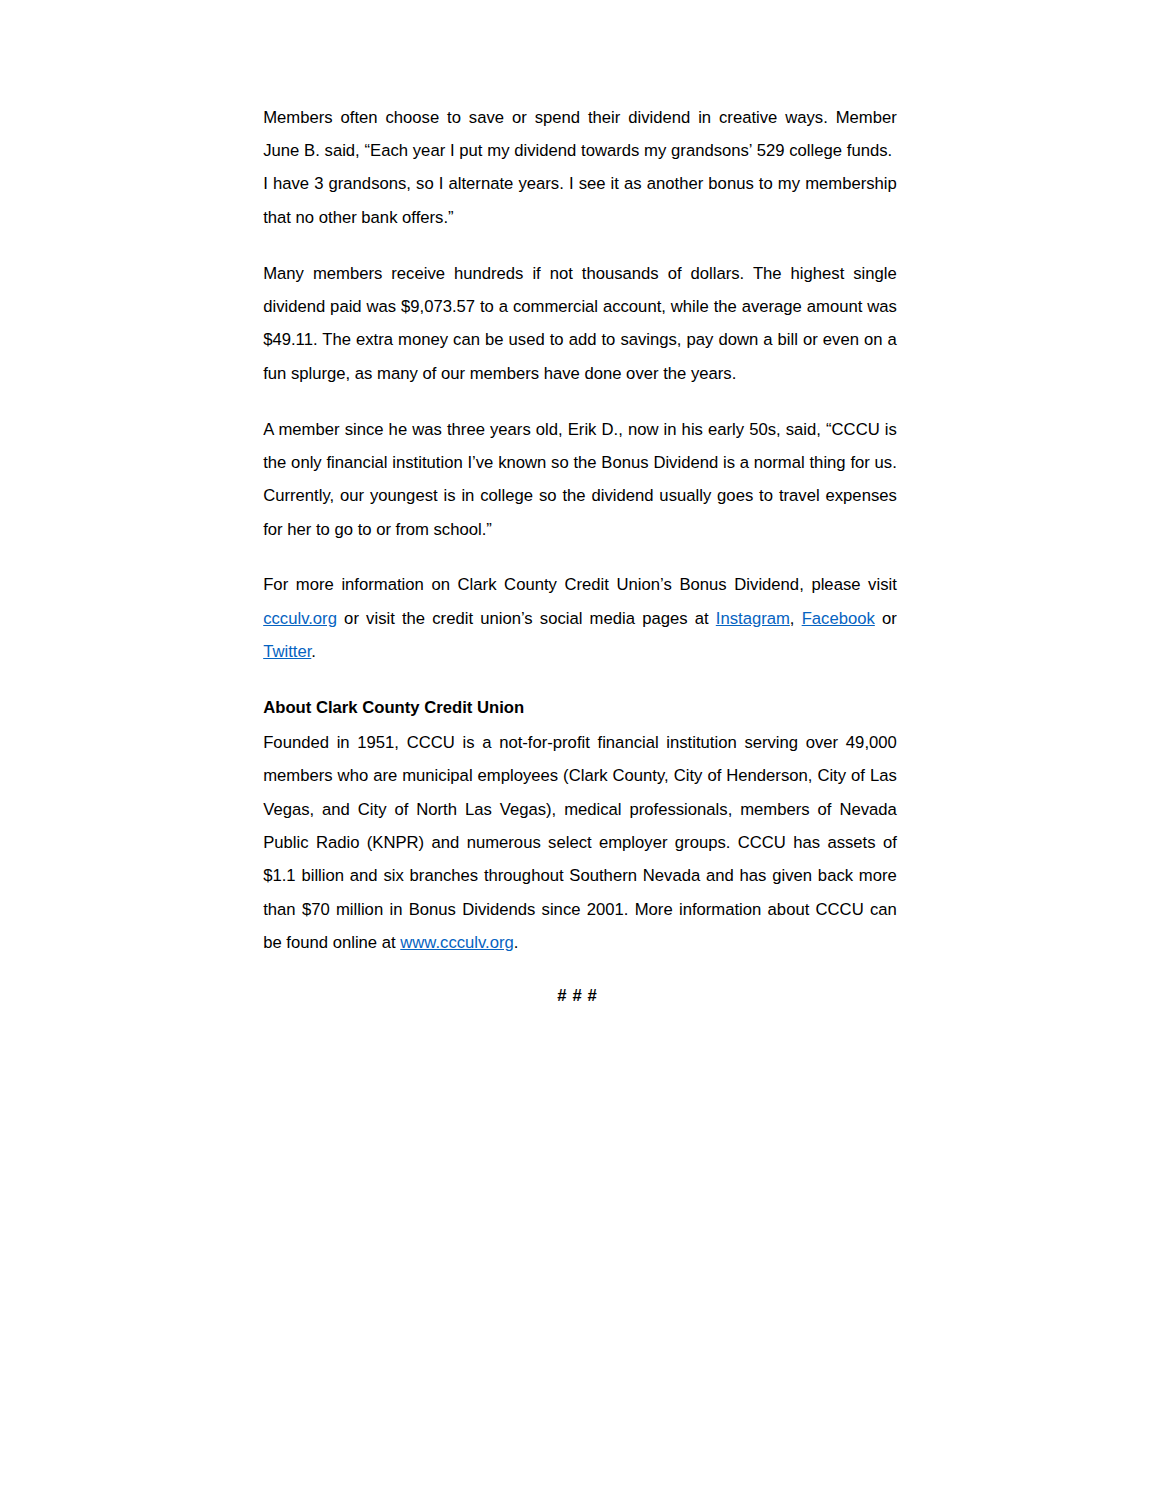Members often choose to save or spend their dividend in creative ways. Member June B. said, “Each year I put my dividend towards my grandsons’ 529 college funds. I have 3 grandsons, so I alternate years. I see it as another bonus to my membership that no other bank offers.”
Many members receive hundreds if not thousands of dollars. The highest single dividend paid was $9,073.57 to a commercial account, while the average amount was $49.11. The extra money can be used to add to savings, pay down a bill or even on a fun splurge, as many of our members have done over the years.
A member since he was three years old, Erik D., now in his early 50s, said, “CCCU is the only financial institution I’ve known so the Bonus Dividend is a normal thing for us. Currently, our youngest is in college so the dividend usually goes to travel expenses for her to go to or from school.”
For more information on Clark County Credit Union’s Bonus Dividend, please visit ccculv.org or visit the credit union’s social media pages at Instagram, Facebook or Twitter.
About Clark County Credit Union
Founded in 1951, CCCU is a not-for-profit financial institution serving over 49,000 members who are municipal employees (Clark County, City of Henderson, City of Las Vegas, and City of North Las Vegas), medical professionals, members of Nevada Public Radio (KNPR) and numerous select employer groups. CCCU has assets of $1.1 billion and six branches throughout Southern Nevada and has given back more than $70 million in Bonus Dividends since 2001. More information about CCCU can be found online at www.ccculv.org.
###